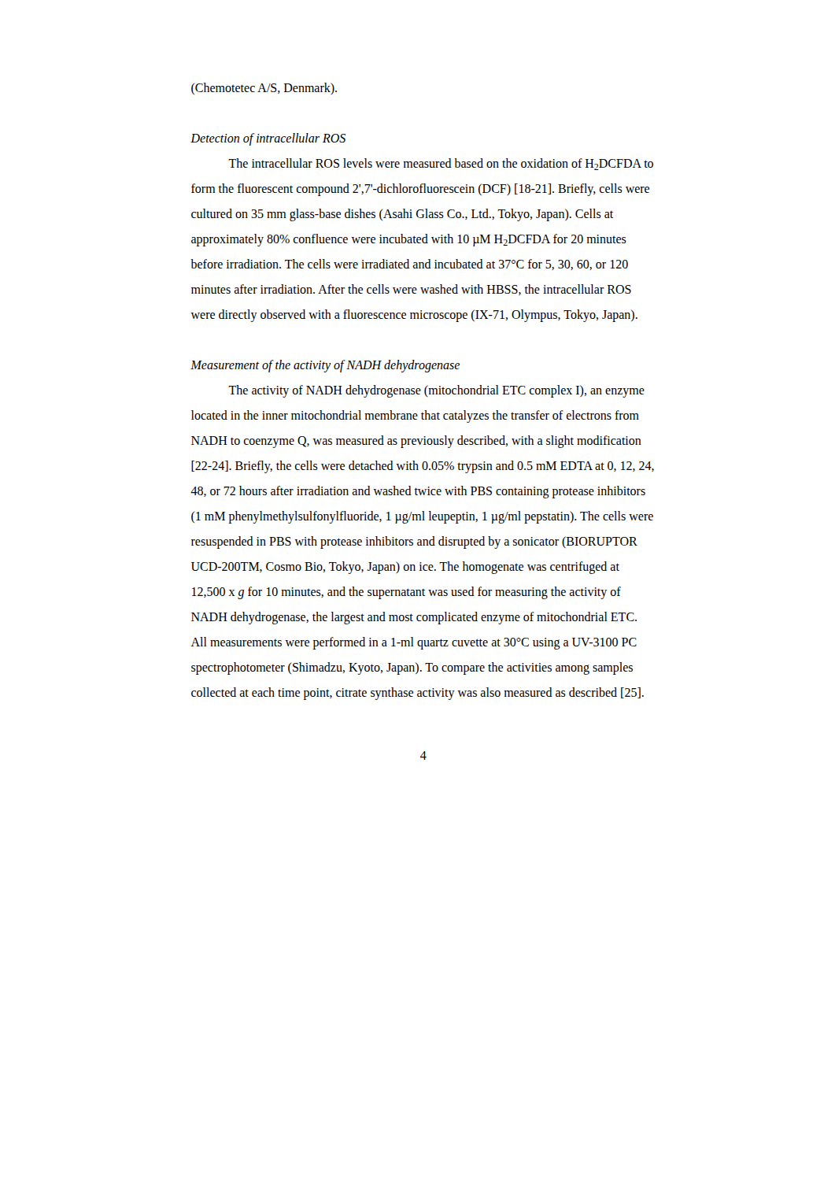(Chemotetec A/S, Denmark).
Detection of intracellular ROS
The intracellular ROS levels were measured based on the oxidation of H2DCFDA to form the fluorescent compound 2',7'-dichlorofluorescein (DCF) [18-21]. Briefly, cells were cultured on 35 mm glass-base dishes (Asahi Glass Co., Ltd., Tokyo, Japan). Cells at approximately 80% confluence were incubated with 10 µM H2DCFDA for 20 minutes before irradiation. The cells were irradiated and incubated at 37°C for 5, 30, 60, or 120 minutes after irradiation. After the cells were washed with HBSS, the intracellular ROS were directly observed with a fluorescence microscope (IX-71, Olympus, Tokyo, Japan).
Measurement of the activity of NADH dehydrogenase
The activity of NADH dehydrogenase (mitochondrial ETC complex I), an enzyme located in the inner mitochondrial membrane that catalyzes the transfer of electrons from NADH to coenzyme Q, was measured as previously described, with a slight modification [22-24]. Briefly, the cells were detached with 0.05% trypsin and 0.5 mM EDTA at 0, 12, 24, 48, or 72 hours after irradiation and washed twice with PBS containing protease inhibitors (1 mM phenylmethylsulfonylfluoride, 1 µg/ml leupeptin, 1 µg/ml pepstatin). The cells were resuspended in PBS with protease inhibitors and disrupted by a sonicator (BIORUPTOR UCD-200TM, Cosmo Bio, Tokyo, Japan) on ice. The homogenate was centrifuged at 12,500 x g for 10 minutes, and the supernatant was used for measuring the activity of NADH dehydrogenase, the largest and most complicated enzyme of mitochondrial ETC. All measurements were performed in a 1-ml quartz cuvette at 30°C using a UV-3100 PC spectrophotometer (Shimadzu, Kyoto, Japan). To compare the activities among samples collected at each time point, citrate synthase activity was also measured as described [25].
4